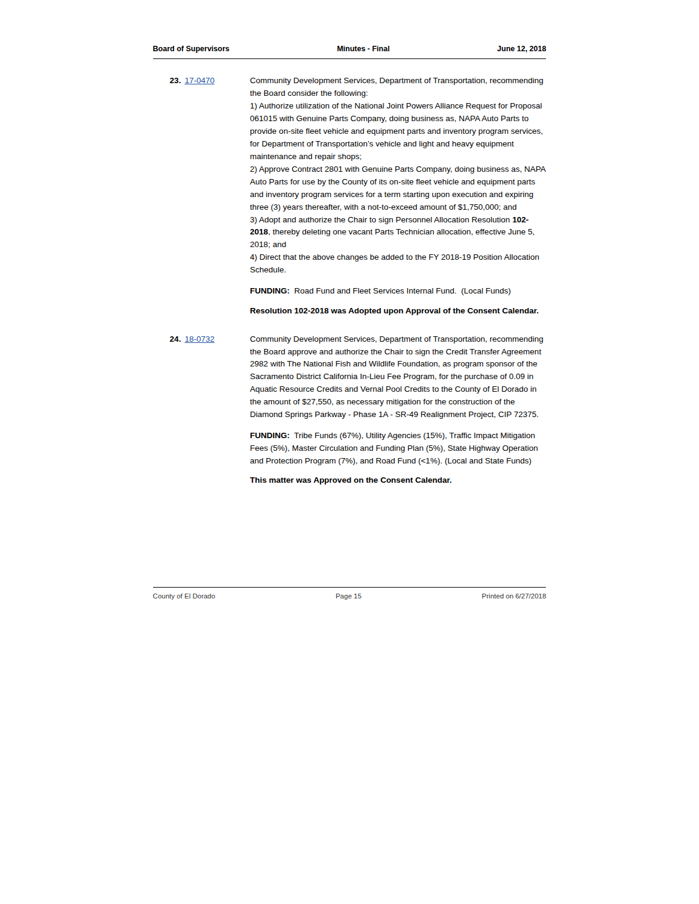Board of Supervisors
Minutes - Final
June 12, 2018
23.
17-0470
Community Development Services, Department of Transportation, recommending the Board consider the following:
1) Authorize utilization of the National Joint Powers Alliance Request for Proposal 061015 with Genuine Parts Company, doing business as, NAPA Auto Parts to provide on-site fleet vehicle and equipment parts and inventory program services, for Department of Transportation’s vehicle and light and heavy equipment maintenance and repair shops;
2) Approve Contract 2801 with Genuine Parts Company, doing business as, NAPA Auto Parts for use by the County of its on-site fleet vehicle and equipment parts and inventory program services for a term starting upon execution and expiring three (3) years thereafter, with a not-to-exceed amount of $1,750,000; and
3) Adopt and authorize the Chair to sign Personnel Allocation Resolution 102-2018, thereby deleting one vacant Parts Technician allocation, effective June 5, 2018; and
4) Direct that the above changes be added to the FY 2018-19 Position Allocation Schedule.
FUNDING: Road Fund and Fleet Services Internal Fund. (Local Funds)
Resolution 102-2018 was Adopted upon Approval of the Consent Calendar.
24.
18-0732
Community Development Services, Department of Transportation, recommending the Board approve and authorize the Chair to sign the Credit Transfer Agreement 2982 with The National Fish and Wildlife Foundation, as program sponsor of the Sacramento District California In-Lieu Fee Program, for the purchase of 0.09 in Aquatic Resource Credits and Vernal Pool Credits to the County of El Dorado in the amount of $27,550, as necessary mitigation for the construction of the Diamond Springs Parkway - Phase 1A - SR-49 Realignment Project, CIP 72375.
FUNDING: Tribe Funds (67%), Utility Agencies (15%), Traffic Impact Mitigation Fees (5%), Master Circulation and Funding Plan (5%), State Highway Operation and Protection Program (7%), and Road Fund (<1%). (Local and State Funds)
This matter was Approved on the Consent Calendar.
County of El Dorado
Page 15
Printed on 6/27/2018